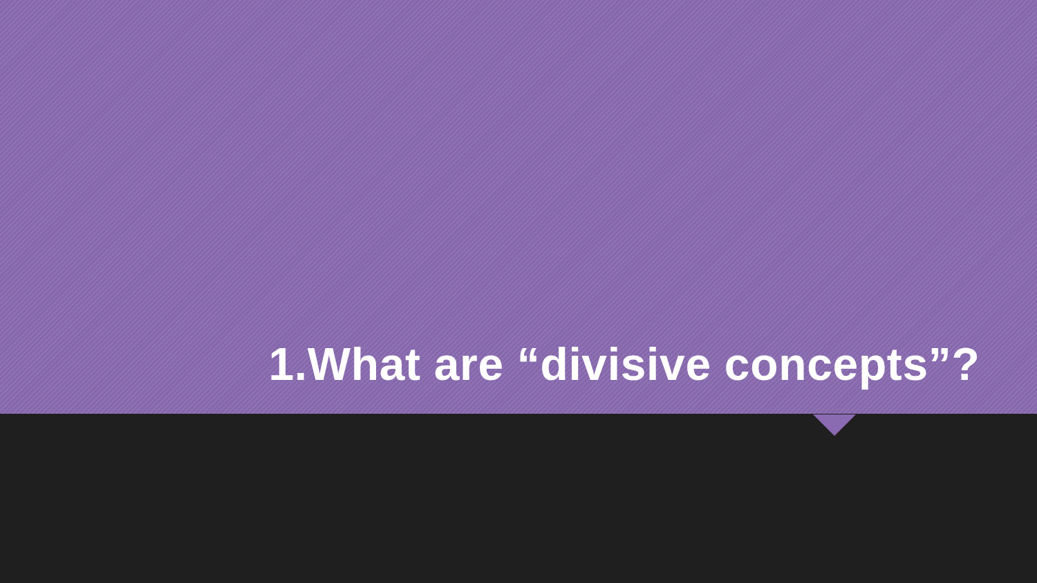1.What are “divisive concepts”?